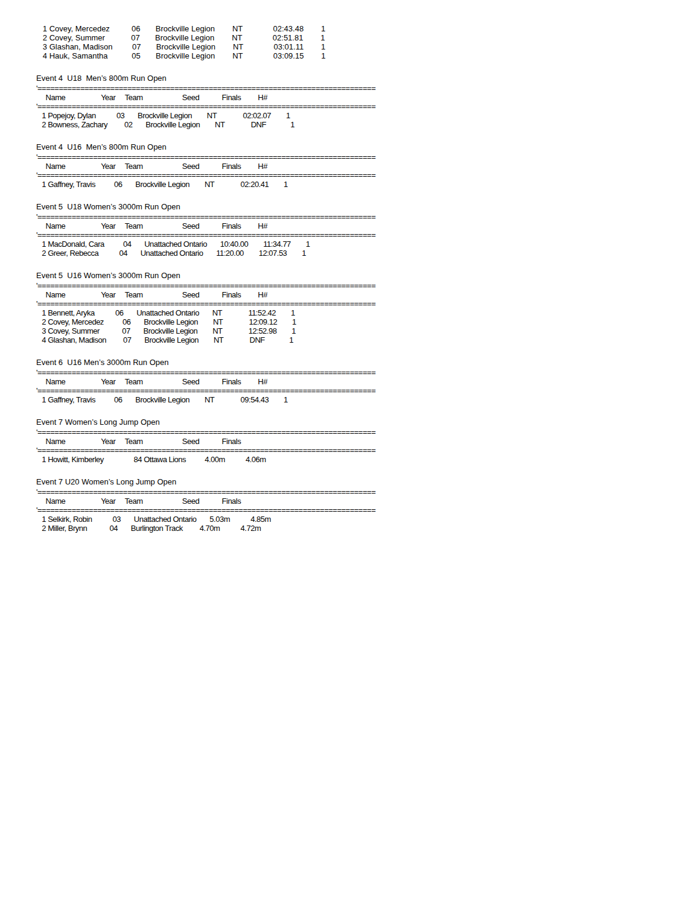1 Covey, Mercedez          06       Brockville Legion        NT              02:43.48        1
   2 Covey, Summer            07       Brockville Legion        NT              02:51.81        1
   3 Glashan, Madison         07       Brockville Legion        NT              03:01.11        1
   4 Hauk, Samantha           05       Brockville Legion        NT              03:09.15        1
Event 4 U18 Men’s 800m Run Open
'===============================================================================
     Name                   Year     Team                     Seed            Finals         H#
'===============================================================================
   1 Popejoy, Dylan           03       Brockville Legion        NT              02:02.07        1
   2 Bowness, Zachary         02       Brockville Legion        NT              DNF             1
Event 4 U16 Men’s 800m Run Open
'===============================================================================
     Name                   Year     Team                     Seed            Finals         H#
'===============================================================================
   1 Gaffney, Travis          06       Brockville Legion        NT              02:20.41        1
Event 5 U18 Women’s 3000m Run Open
'===============================================================================
     Name                   Year     Team                     Seed            Finals         H#
'===============================================================================
   1 MacDonald, Cara          04       Unattached Ontario       10:40.00        11:34.77        1
   2 Greer, Rebecca           04       Unattached Ontario       11:20.00        12:07.53        1
Event 5 U16 Women’s 3000m Run Open
'===============================================================================
     Name                   Year     Team                     Seed            Finals         H#
'===============================================================================
   1 Bennett, Aryka           06       Unattached Ontario       NT              11:52.42        1
   2 Covey, Mercedez          06       Brockville Legion        NT              12:09.12        1
   3 Covey, Summer            07       Brockville Legion        NT              12:52.98        1
   4 Glashan, Madison         07       Brockville Legion        NT              DNF             1
Event 6 U16 Men’s 3000m Run Open
'===============================================================================
     Name                   Year     Team                     Seed            Finals         H#
'===============================================================================
   1 Gaffney, Travis          06       Brockville Legion        NT              09:54.43        1
Event 7 Women’s Long Jump Open
'===============================================================================
     Name                   Year     Team                     Seed            Finals
'===============================================================================
   1 Howitt, Kimberley                84 Ottawa Lions          4.00m           4.06m
Event 7 U20 Women’s Long Jump Open
'===============================================================================
     Name                   Year     Team                     Seed            Finals
'===============================================================================
   1 Selkirk, Robin           03       Unattached Ontario       5.03m           4.85m
   2 Miller, Brynn            04       Burlington Track         4.70m           4.72m